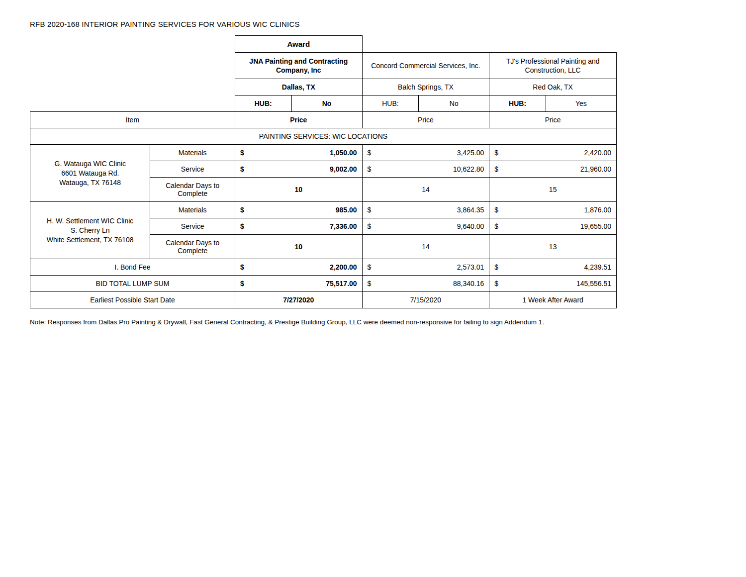RFB 2020-168 INTERIOR PAINTING SERVICES FOR VARIOUS WIC CLINICS
| | | Award | | | | |
| | JNA Painting and Contracting Company, Inc | Concord Commercial Services, Inc. | TJ's Professional Painting and Construction, LLC |
| | Dallas, TX | Balch Springs, TX | Red Oak, TX |
| | HUB: | No | HUB: | No | HUB: | Yes |
| Item | Price | Price | Price |
| PAINTING SERVICES: WIC LOCATIONS |
| G. Watauga WIC Clinic 6601 Watauga Rd. Watauga, TX 76148 | Materials | $ 1,050.00 | $ 3,425.00 | $ 2,420.00 |
| Service | $ 9,002.00 | $ 10,622.80 | $ 21,960.00 |
| Calendar Days to Complete | 10 | 14 | 15 |
| H. W. Settlement WIC Clinic S. Cherry Ln White Settlement, TX 76108 | Materials | $ 985.00 | $ 3,864.35 | $ 1,876.00 |
| Service | $ 7,336.00 | $ 9,640.00 | $ 19,655.00 |
| Calendar Days to Complete | 10 | 14 | 13 |
| I. Bond Fee | $ 2,200.00 | $ 2,573.01 | $ 4,239.51 |
| BID TOTAL LUMP SUM | $ 75,517.00 | $ 88,340.16 | $ 145,556.51 |
| Earliest Possible Start Date | 7/27/2020 | 7/15/2020 | 1 Week After Award |
Note: Responses from Dallas Pro Painting & Drywall, Fast General Contracting, & Prestige Building Group, LLC were deemed non-responsive for failing to sign Addendum 1.